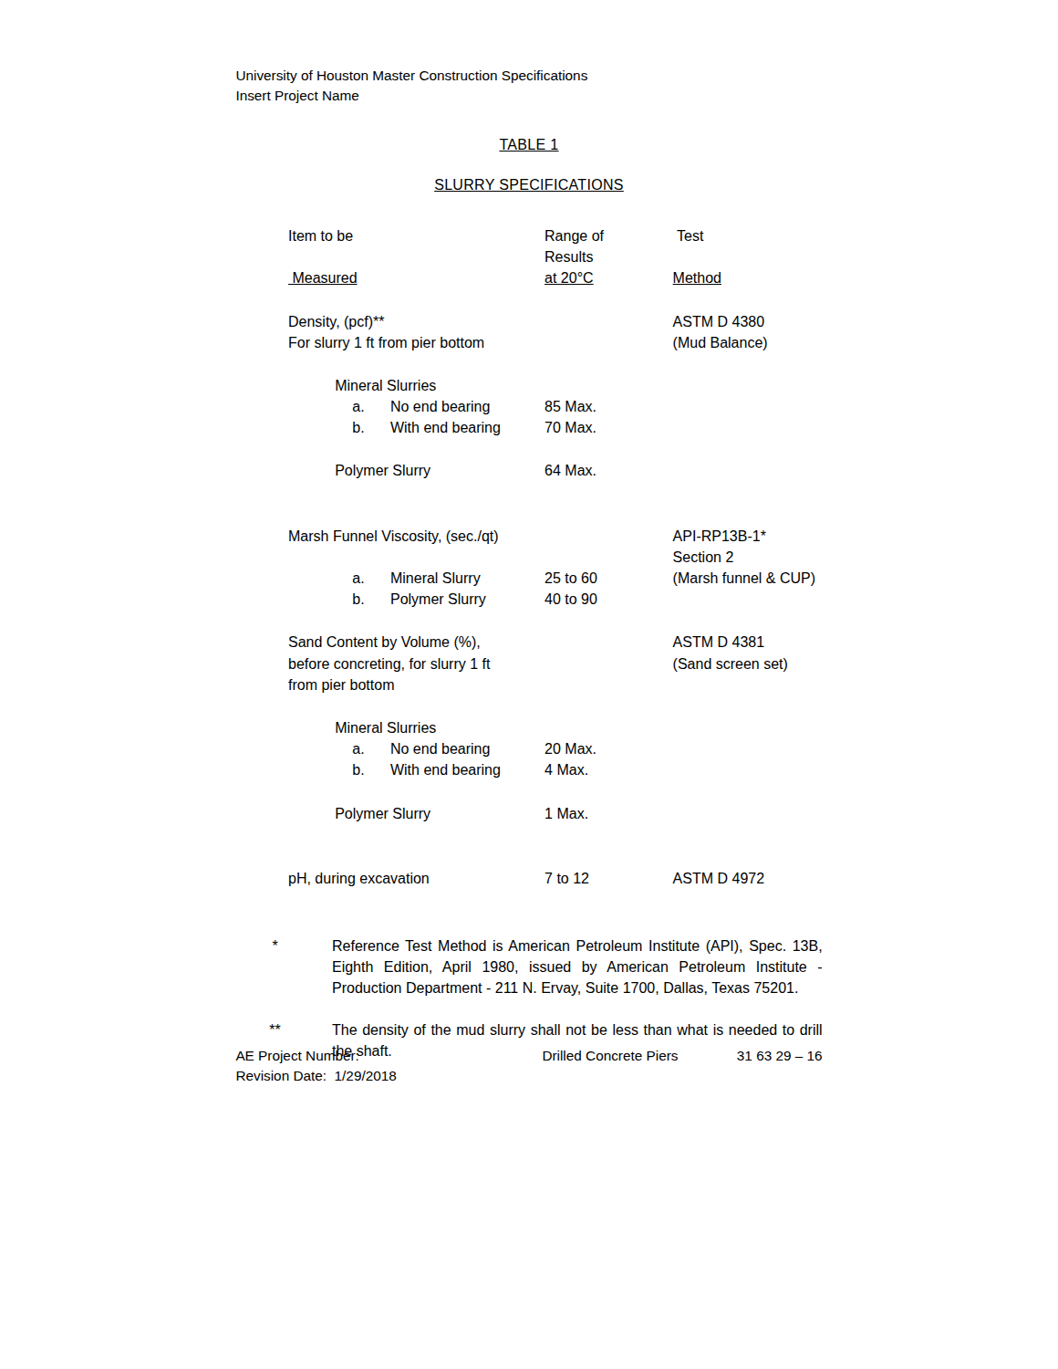University of Houston Master Construction Specifications
Insert Project Name
TABLE 1
SLURRY SPECIFICATIONS
| Item to be | Range of Results | Test |
| --- | --- | --- |
| Measured | at 20°C | Method |
| Density, (pcf)** | | ASTM D 4380 |
| For slurry 1 ft from pier bottom | | (Mud Balance) |
| Mineral Slurries | | |
| a. No end bearing | 85 Max. | |
| b. With end bearing | 70 Max. | |
| Polymer Slurry | 64 Max. | |
| Marsh Funnel Viscosity, (sec./qt) | | API-RP13B-1* |
| | | Section 2 |
| a. Mineral Slurry | 25 to 60 | (Marsh funnel & CUP) |
| b. Polymer Slurry | 40 to 90 | |
| Sand Content by Volume (%), | | ASTM D 4381 |
| before concreting, for slurry 1 ft | | (Sand screen set) |
| from pier bottom | | |
| Mineral Slurries | | |
| a. No end bearing | 20 Max. | |
| b. With end bearing | 4 Max. | |
| Polymer Slurry | 1 Max. | |
| pH, during excavation | 7 to 12 | ASTM D 4972 |
*
Reference Test Method is American Petroleum Institute (API), Spec. 13B, Eighth Edition, April 1980, issued by American Petroleum Institute - Production Department - 211 N. Ervay, Suite 1700, Dallas, Texas 75201.
**
The density of the mud slurry shall not be less than what is needed to drill the shaft.
AE Project Number:
Drilled Concrete Piers
31 63 29 – 16
Revision Date: 1/29/2018